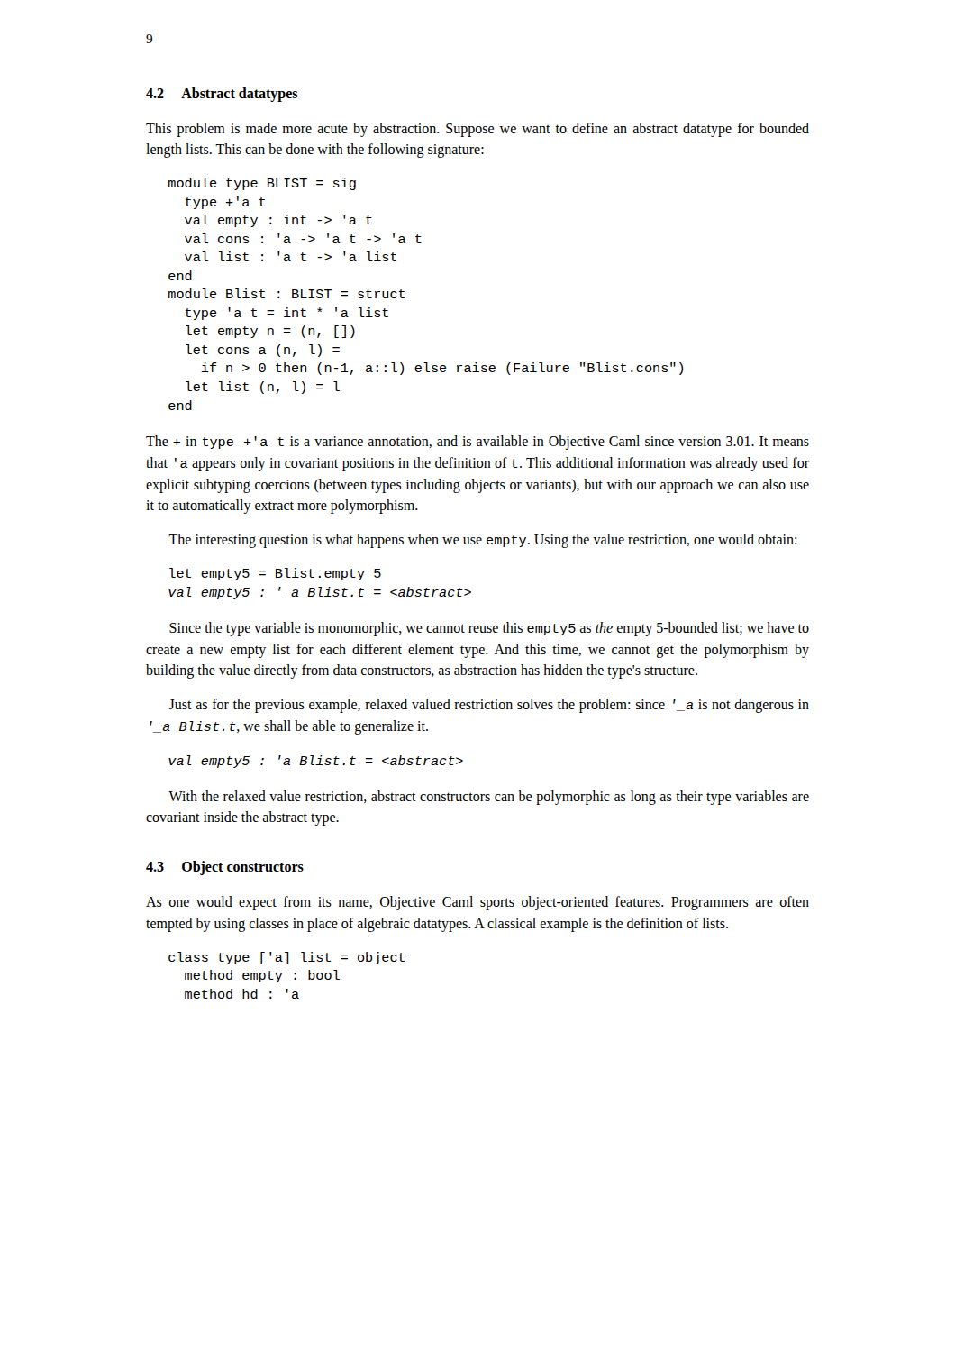9
4.2 Abstract datatypes
This problem is made more acute by abstraction. Suppose we want to define an abstract datatype for bounded length lists. This can be done with the following signature:
module type BLIST = sig
  type +'a t
  val empty : int -> 'a t
  val cons : 'a -> 'a t -> 'a t
  val list : 'a t -> 'a list
end
module Blist : BLIST = struct
  type 'a t = int * 'a list
  let empty n = (n, [])
  let cons a (n, l) =
    if n > 0 then (n-1, a::l) else raise (Failure "Blist.cons")
  let list (n, l) = l
end
The + in type +'a t is a variance annotation, and is available in Objective Caml since version 3.01. It means that 'a appears only in covariant positions in the definition of t. This additional information was already used for explicit subtyping coercions (between types including objects or variants), but with our approach we can also use it to automatically extract more polymorphism.
The interesting question is what happens when we use empty. Using the value restriction, one would obtain:
let empty5 = Blist.empty 5
val empty5 : '_a Blist.t = <abstract>
Since the type variable is monomorphic, we cannot reuse this empty5 as the empty 5-bounded list; we have to create a new empty list for each different element type. And this time, we cannot get the polymorphism by building the value directly from data constructors, as abstraction has hidden the type's structure.
Just as for the previous example, relaxed valued restriction solves the problem: since '_a is not dangerous in '_a Blist.t, we shall be able to generalize it.
val empty5 : 'a Blist.t = <abstract>
With the relaxed value restriction, abstract constructors can be polymorphic as long as their type variables are covariant inside the abstract type.
4.3 Object constructors
As one would expect from its name, Objective Caml sports object-oriented features. Programmers are often tempted by using classes in place of algebraic datatypes. A classical example is the definition of lists.
class type ['a] list = object
  method empty : bool
  method hd : 'a